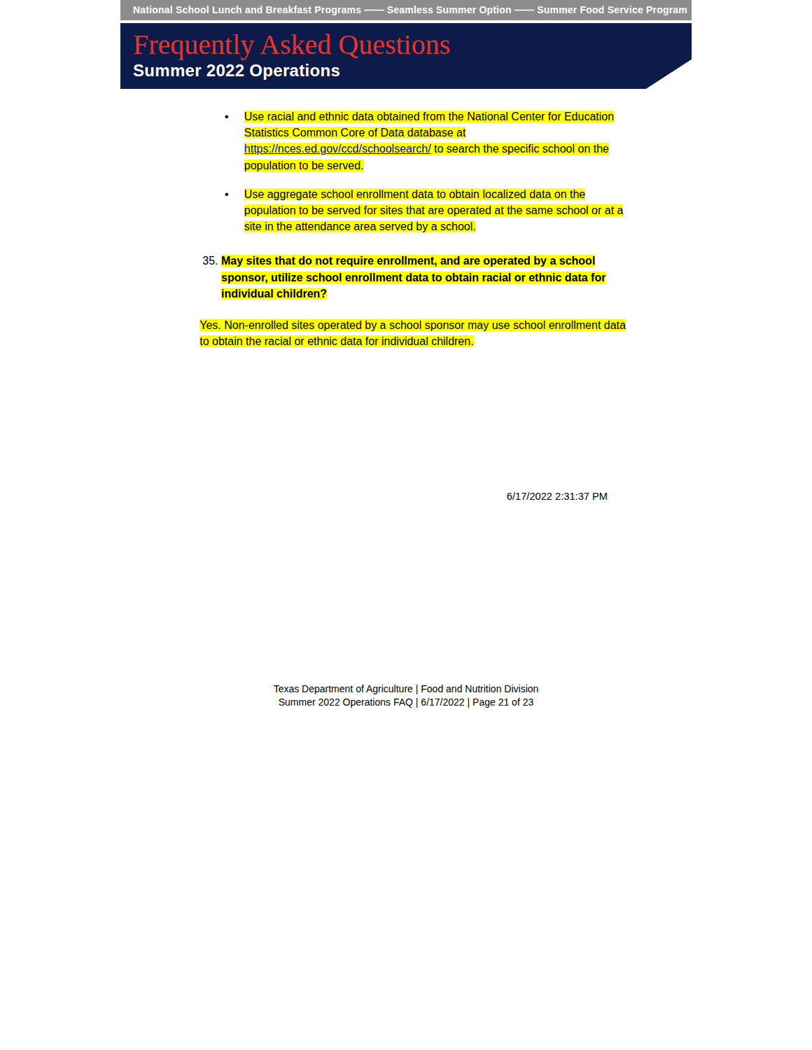National School Lunch and Breakfast Programs —— Seamless Summer Option —— Summer Food Service Program
Frequently Asked Questions
Summer 2022 Operations
Use racial and ethnic data obtained from the National Center for Education Statistics Common Core of Data database at https://nces.ed.gov/ccd/schoolsearch/ to search the specific school on the population to be served.
Use aggregate school enrollment data to obtain localized data on the population to be served for sites that are operated at the same school or at a site in the attendance area served by a school.
May sites that do not require enrollment, and are operated by a school sponsor, utilize school enrollment data to obtain racial or ethnic data for individual children?
Yes. Non-enrolled sites operated by a school sponsor may use school enrollment data to obtain the racial or ethnic data for individual children.
6/17/2022 2:31:37 PM
Texas Department of Agriculture | Food and Nutrition Division
Summer 2022 Operations FAQ | 6/17/2022 | Page 21 of 23